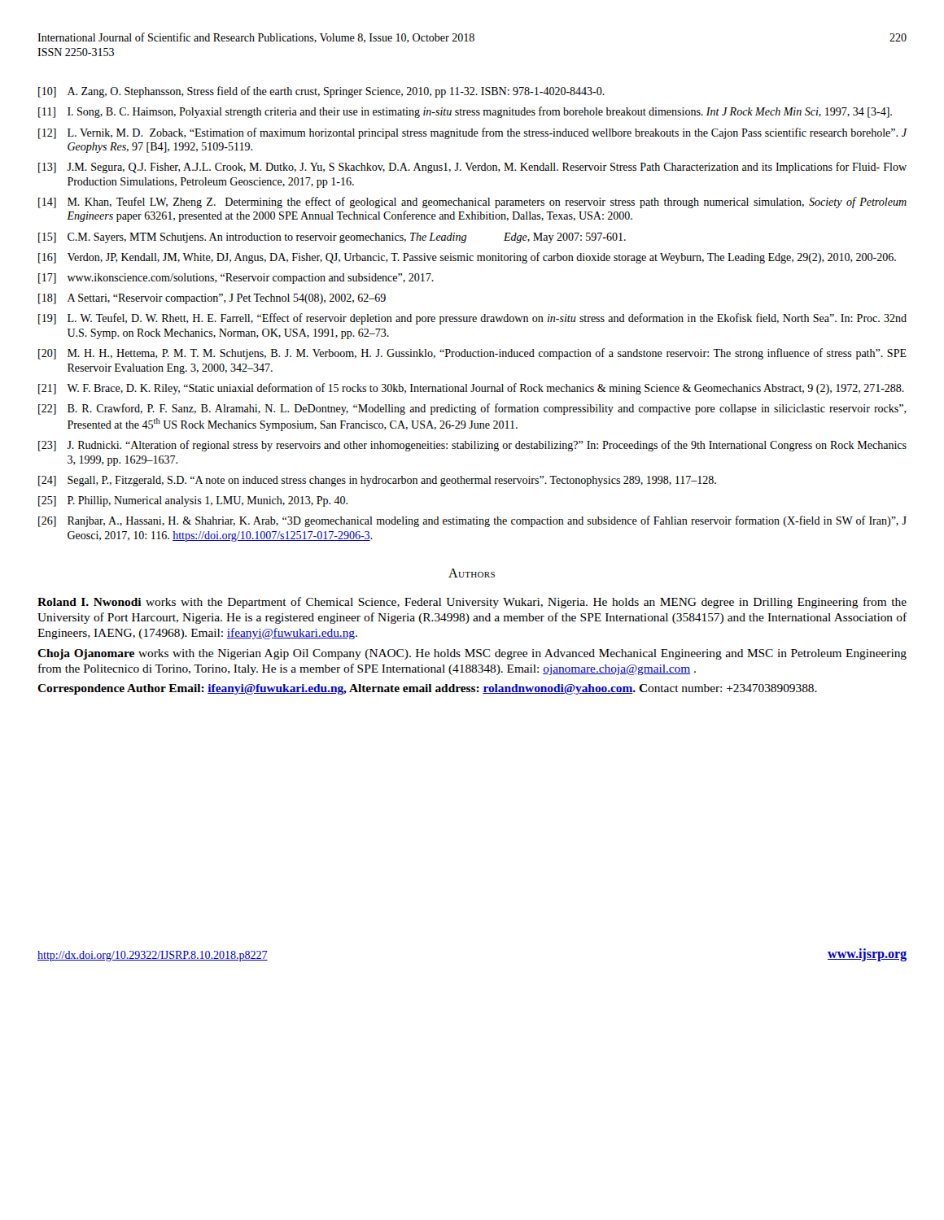International Journal of Scientific and Research Publications, Volume 8, Issue 10, October 2018
ISSN 2250-3153
220
[10] A. Zang, O. Stephansson, Stress field of the earth crust, Springer Science, 2010, pp 11-32. ISBN: 978-1-4020-8443-0.
[11] I. Song, B. C. Haimson, Polyaxial strength criteria and their use in estimating in-situ stress magnitudes from borehole breakout dimensions. Int J Rock Mech Min Sci, 1997, 34 [3-4].
[12] L. Vernik, M. D. Zoback, “Estimation of maximum horizontal principal stress magnitude from the stress-induced wellbore breakouts in the Cajon Pass scientific research borehole”. J Geophys Res, 97 [B4], 1992, 5109-5119.
[13] J.M. Segura, Q.J. Fisher, A.J.L. Crook, M. Dutko, J. Yu, S Skachkov, D.A. Angus1, J. Verdon, M. Kendall. Reservoir Stress Path Characterization and its Implications for Fluid- Flow Production Simulations, Petroleum Geoscience, 2017, pp 1-16.
[14] M. Khan, Teufel LW, Zheng Z. Determining the effect of geological and geomechanical parameters on reservoir stress path through numerical simulation, Society of Petroleum Engineers paper 63261, presented at the 2000 SPE Annual Technical Conference and Exhibition, Dallas, Texas, USA: 2000.
[15] C.M. Sayers, MTM Schutjens. An introduction to reservoir geomechanics, The Leading Edge, May 2007: 597-601.
[16] Verdon, JP, Kendall, JM, White, DJ, Angus, DA, Fisher, QJ, Urbancic, T. Passive seismic monitoring of carbon dioxide storage at Weyburn, The Leading Edge, 29(2), 2010, 200-206.
[17] www.ikonscience.com/solutions, “Reservoir compaction and subsidence”, 2017.
[18] A Settari, “Reservoir compaction”, J Pet Technol 54(08), 2002, 62–69
[19] L. W. Teufel, D. W. Rhett, H. E. Farrell, “Effect of reservoir depletion and pore pressure drawdown on in-situ stress and deformation in the Ekofisk field, North Sea”. In: Proc. 32nd U.S. Symp. on Rock Mechanics, Norman, OK, USA, 1991, pp. 62–73.
[20] M. H. H., Hettema, P. M. T. M. Schutjens, B. J. M. Verboom, H. J. Gussinklo, “Production-induced compaction of a sandstone reservoir: The strong influence of stress path”. SPE Reservoir Evaluation Eng. 3, 2000, 342–347.
[21] W. F. Brace, D. K. Riley, “Static uniaxial deformation of 15 rocks to 30kb, International Journal of Rock mechanics & mining Science & Geomechanics Abstract, 9 (2), 1972, 271-288.
[22] B. R. Crawford, P. F. Sanz, B. Alramahi, N. L. DeDontney, “Modelling and predicting of formation compressibility and compactive pore collapse in siliciclastic reservoir rocks”, Presented at the 45th US Rock Mechanics Symposium, San Francisco, CA, USA, 26-29 June 2011.
[23] J. Rudnicki. “Alteration of regional stress by reservoirs and other inhomogeneities: stabilizing or destabilizing?” In: Proceedings of the 9th International Congress on Rock Mechanics 3, 1999, pp. 1629–1637.
[24] Segall, P., Fitzgerald, S.D. “A note on induced stress changes in hydrocarbon and geothermal reservoirs”. Tectonophysics 289, 1998, 117–128.
[25] P. Phillip, Numerical analysis 1, LMU, Munich, 2013, Pp. 40.
[26] Ranjbar, A., Hassani, H. & Shahriar, K. Arab, “3D geomechanical modeling and estimating the compaction and subsidence of Fahlian reservoir formation (X-field in SW of Iran)”, J Geosci, 2017, 10: 116. https://doi.org/10.1007/s12517-017-2906-3.
Authors
Roland I. Nwonodi works with the Department of Chemical Science, Federal University Wukari, Nigeria. He holds an MENG degree in Drilling Engineering from the University of Port Harcourt, Nigeria. He is a registered engineer of Nigeria (R.34998) and a member of the SPE International (3584157) and the International Association of Engineers, IAENG, (174968). Email: ifeanyi@fuwukari.edu.ng.
Choja Ojanomare works with the Nigerian Agip Oil Company (NAOC). He holds MSC degree in Advanced Mechanical Engineering and MSC in Petroleum Engineering from the Politecnico di Torino, Torino, Italy. He is a member of SPE International (4188348). Email: ojanomare.choja@gmail.com .
Correspondence Author Email: ifeanyi@fuwukari.edu.ng, Alternate email address: rolandnwonodi@yahoo.com. Contact number: +2347038909388.
http://dx.doi.org/10.29322/IJSRP.8.10.2018.p8227 www.ijsrp.org